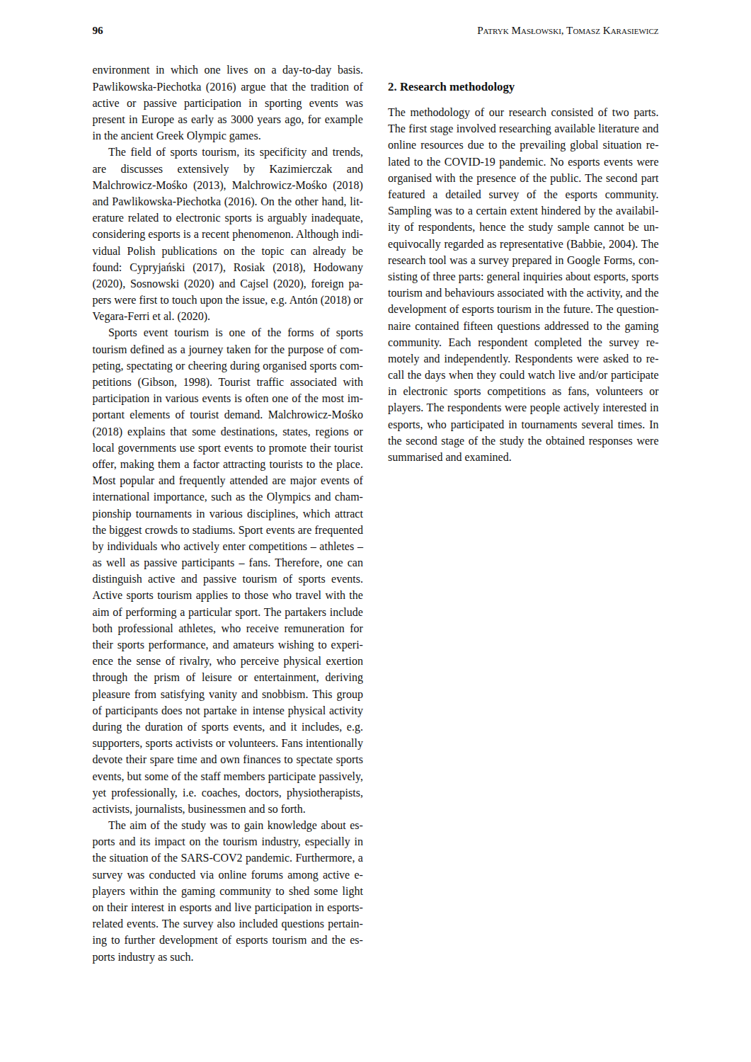96 Patryk Masłowski, Tomasz Karasiewicz
environment in which one lives on a day-to-day basis. Pawlikowska-Piechotka (2016) argue that the tradition of active or passive participation in sporting events was present in Europe as early as 3000 years ago, for example in the ancient Greek Olympic games.
The field of sports tourism, its specificity and trends, are discusses extensively by Kazimierczak and Malchrowicz-Mośko (2013), Malchrowicz-Mośko (2018) and Pawlikowska-Piechotka (2016). On the other hand, literature related to electronic sports is arguably inadequate, considering esports is a recent phenomenon. Although individual Polish publications on the topic can already be found: Cypryjański (2017), Rosiak (2018), Hodowany (2020), Sosnowski (2020) and Cajsel (2020), foreign papers were first to touch upon the issue, e.g. Antón (2018) or Vegara-Ferri et al. (2020).
Sports event tourism is one of the forms of sports tourism defined as a journey taken for the purpose of competing, spectating or cheering during organised sports competitions (Gibson, 1998). Tourist traffic associated with participation in various events is often one of the most important elements of tourist demand. Malchrowicz-Mośko (2018) explains that some destinations, states, regions or local governments use sport events to promote their tourist offer, making them a factor attracting tourists to the place. Most popular and frequently attended are major events of international importance, such as the Olympics and championship tournaments in various disciplines, which attract the biggest crowds to stadiums. Sport events are frequented by individuals who actively enter competitions – athletes – as well as passive participants – fans. Therefore, one can distinguish active and passive tourism of sports events. Active sports tourism applies to those who travel with the aim of performing a particular sport. The partakers include both professional athletes, who receive remuneration for their sports performance, and amateurs wishing to experience the sense of rivalry, who perceive physical exertion through the prism of leisure or entertainment, deriving pleasure from satisfying vanity and snobbism. This group of participants does not partake in intense physical activity during the duration of sports events, and it includes, e.g. supporters, sports activists or volunteers. Fans intentionally devote their spare time and own finances to spectate sports events, but some of the staff members participate passively, yet professionally, i.e. coaches, doctors, physiotherapists, activists, journalists, businessmen and so forth.
The aim of the study was to gain knowledge about esports and its impact on the tourism industry, especially in the situation of the SARS-COV2 pandemic. Furthermore, a survey was conducted via online forums among active e-players within the gaming community to shed some light on their interest in esports and live participation in esports-related events. The survey also included questions pertaining to further development of esports tourism and the esports industry as such.
2. Research methodology
The methodology of our research consisted of two parts. The first stage involved researching available literature and online resources due to the prevailing global situation related to the COVID-19 pandemic. No esports events were organised with the presence of the public. The second part featured a detailed survey of the esports community. Sampling was to a certain extent hindered by the availability of respondents, hence the study sample cannot be unequivocally regarded as representative (Babbie, 2004). The research tool was a survey prepared in Google Forms, consisting of three parts: general inquiries about esports, sports tourism and behaviours associated with the activity, and the development of esports tourism in the future. The questionnaire contained fifteen questions addressed to the gaming community. Each respondent completed the survey remotely and independently. Respondents were asked to recall the days when they could watch live and/or participate in electronic sports competitions as fans, volunteers or players. The respondents were people actively interested in esports, who participated in tournaments several times. In the second stage of the study the obtained responses were summarised and examined.